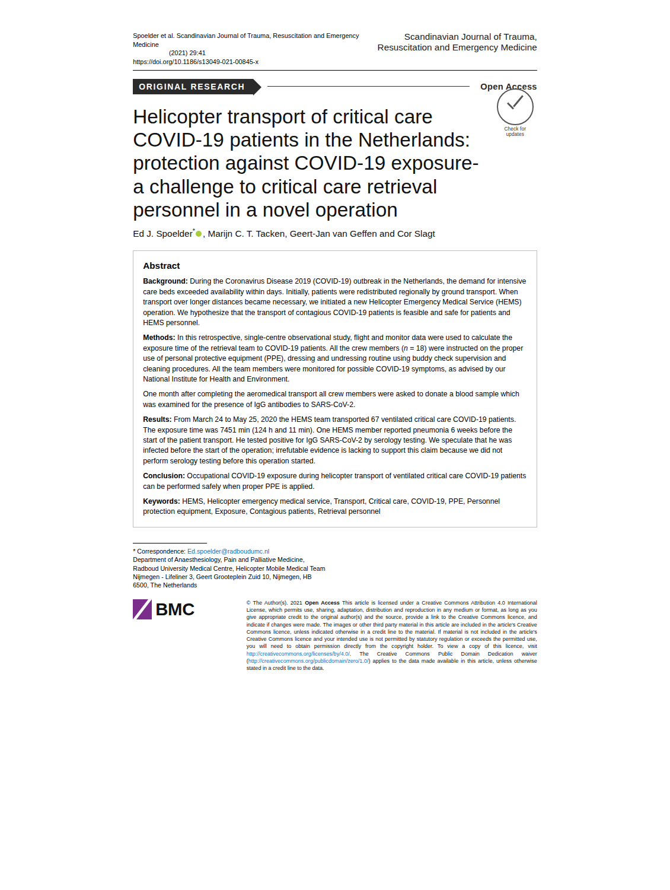Spoelder et al. Scandinavian Journal of Trauma, Resuscitation and Emergency Medicine
(2021) 29:41
https://doi.org/10.1186/s13049-021-00845-x
Scandinavian Journal of Trauma, Resuscitation and Emergency Medicine
ORIGINAL RESEARCH
Open Access
Check for
updates
Helicopter transport of critical care COVID-19 patients in the Netherlands: protection against COVID-19 exposure-a challenge to critical care retrieval personnel in a novel operation
Ed J. Spoelder* , Marijn C. T. Tacken, Geert-Jan van Geffen and Cor Slagt
Abstract
Background: During the Coronavirus Disease 2019 (COVID-19) outbreak in the Netherlands, the demand for intensive care beds exceeded availability within days. Initially, patients were redistributed regionally by ground transport. When transport over longer distances became necessary, we initiated a new Helicopter Emergency Medical Service (HEMS) operation. We hypothesize that the transport of contagious COVID-19 patients is feasible and safe for patients and HEMS personnel.
Methods: In this retrospective, single-centre observational study, flight and monitor data were used to calculate the exposure time of the retrieval team to COVID-19 patients. All the crew members (n = 18) were instructed on the proper use of personal protective equipment (PPE), dressing and undressing routine using buddy check supervision and cleaning procedures. All the team members were monitored for possible COVID-19 symptoms, as advised by our National Institute for Health and Environment.
One month after completing the aeromedical transport all crew members were asked to donate a blood sample which was examined for the presence of IgG antibodies to SARS-CoV-2.
Results: From March 24 to May 25, 2020 the HEMS team transported 67 ventilated critical care COVID-19 patients. The exposure time was 7451 min (124 h and 11 min). One HEMS member reported pneumonia 6 weeks before the start of the patient transport. He tested positive for IgG SARS-CoV-2 by serology testing. We speculate that he was infected before the start of the operation; irrefutable evidence is lacking to support this claim because we did not perform serology testing before this operation started.
Conclusion: Occupational COVID-19 exposure during helicopter transport of ventilated critical care COVID-19 patients can be performed safely when proper PPE is applied.
Keywords: HEMS, Helicopter emergency medical service, Transport, Critical care, COVID-19, PPE, Personnel protection equipment, Exposure, Contagious patients, Retrieval personnel
* Correspondence: Ed.spoelder@radboudumc.nl
Department of Anaesthesiology, Pain and Palliative Medicine, Radboud University Medical Centre, Helicopter Mobile Medical Team Nijmegen - Lifeliner 3, Geert Grooteplein Zuid 10, Nijmegen, HB 6500, The Netherlands
BMC
© The Author(s). 2021 Open Access This article is licensed under a Creative Commons Attribution 4.0 International License, which permits use, sharing, adaptation, distribution and reproduction in any medium or format, as long as you give appropriate credit to the original author(s) and the source, provide a link to the Creative Commons licence, and indicate if changes were made. The images or other third party material in this article are included in the article's Creative Commons licence, unless indicated otherwise in a credit line to the material. If material is not included in the article's Creative Commons licence and your intended use is not permitted by statutory regulation or exceeds the permitted use, you will need to obtain permission directly from the copyright holder. To view a copy of this licence, visit http://creativecommons.org/licenses/by/4.0/. The Creative Commons Public Domain Dedication waiver (http://creativecommons.org/publicdomain/zero/1.0/) applies to the data made available in this article, unless otherwise stated in a credit line to the data.